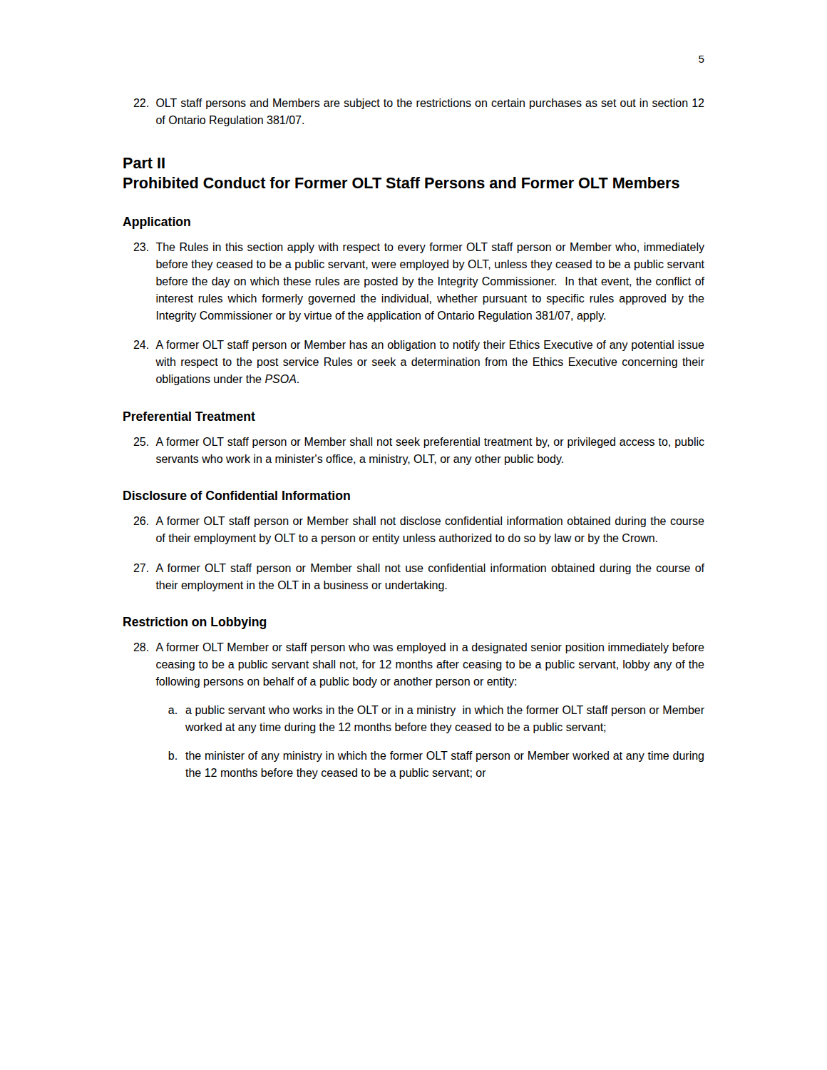5
OLT staff persons and Members are subject to the restrictions on certain purchases as set out in section 12 of Ontario Regulation 381/07.
Part II
Prohibited Conduct for Former OLT Staff Persons and Former OLT Members
Application
The Rules in this section apply with respect to every former OLT staff person or Member who, immediately before they ceased to be a public servant, were employed by OLT, unless they ceased to be a public servant before the day on which these rules are posted by the Integrity Commissioner. In that event, the conflict of interest rules which formerly governed the individual, whether pursuant to specific rules approved by the Integrity Commissioner or by virtue of the application of Ontario Regulation 381/07, apply.
A former OLT staff person or Member has an obligation to notify their Ethics Executive of any potential issue with respect to the post service Rules or seek a determination from the Ethics Executive concerning their obligations under the PSOA.
Preferential Treatment
A former OLT staff person or Member shall not seek preferential treatment by, or privileged access to, public servants who work in a minister's office, a ministry, OLT, or any other public body.
Disclosure of Confidential Information
A former OLT staff person or Member shall not disclose confidential information obtained during the course of their employment by OLT to a person or entity unless authorized to do so by law or by the Crown.
A former OLT staff person or Member shall not use confidential information obtained during the course of their employment in the OLT in a business or undertaking.
Restriction on Lobbying
A former OLT Member or staff person who was employed in a designated senior position immediately before ceasing to be a public servant shall not, for 12 months after ceasing to be a public servant, lobby any of the following persons on behalf of a public body or another person or entity:
a public servant who works in the OLT or in a ministry in which the former OLT staff person or Member worked at any time during the 12 months before they ceased to be a public servant;
the minister of any ministry in which the former OLT staff person or Member worked at any time during the 12 months before they ceased to be a public servant; or